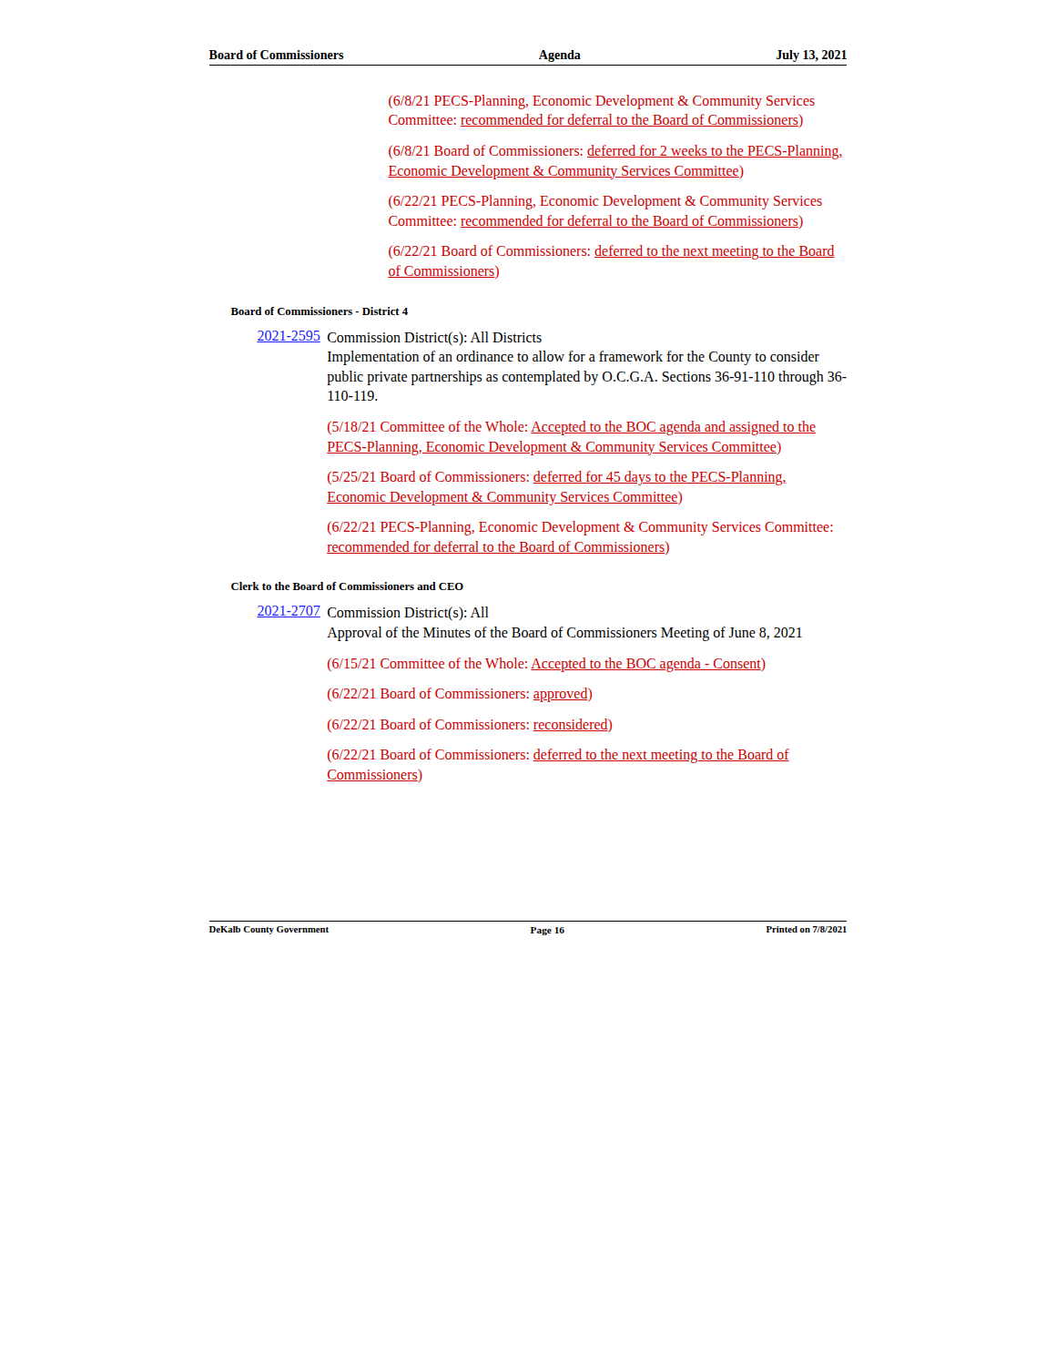Board of Commissioners
Agenda
July 13, 2021
(6/8/21 PECS-Planning, Economic Development & Community Services Committee: recommended for deferral to the Board of Commissioners)
(6/8/21 Board of Commissioners: deferred for 2 weeks to the PECS-Planning, Economic Development & Community Services Committee)
(6/22/21 PECS-Planning, Economic Development & Community Services Committee: recommended for deferral to the Board of Commissioners)
(6/22/21 Board of Commissioners: deferred to the next meeting to the Board of Commissioners)
Board of Commissioners - District 4
2021-2595
Commission District(s): All Districts
Implementation of an ordinance to allow for a framework for the County to consider public private partnerships as contemplated by O.C.G.A. Sections 36-91-110 through 36-110-119.
(5/18/21 Committee of the Whole: Accepted to the BOC agenda and assigned to the PECS-Planning, Economic Development & Community Services Committee)
(5/25/21 Board of Commissioners: deferred for 45 days to the PECS-Planning, Economic Development & Community Services Committee)
(6/22/21 PECS-Planning, Economic Development & Community Services Committee: recommended for deferral to the Board of Commissioners)
Clerk to the Board of Commissioners and CEO
2021-2707
Commission District(s): All
Approval of the Minutes of the Board of Commissioners Meeting of June 8, 2021
(6/15/21 Committee of the Whole: Accepted to the BOC agenda - Consent)
(6/22/21 Board of Commissioners: approved)
(6/22/21 Board of Commissioners: reconsidered)
(6/22/21 Board of Commissioners: deferred to the next meeting to the Board of Commissioners)
DeKalb County Government
Page 16
Printed on 7/8/2021